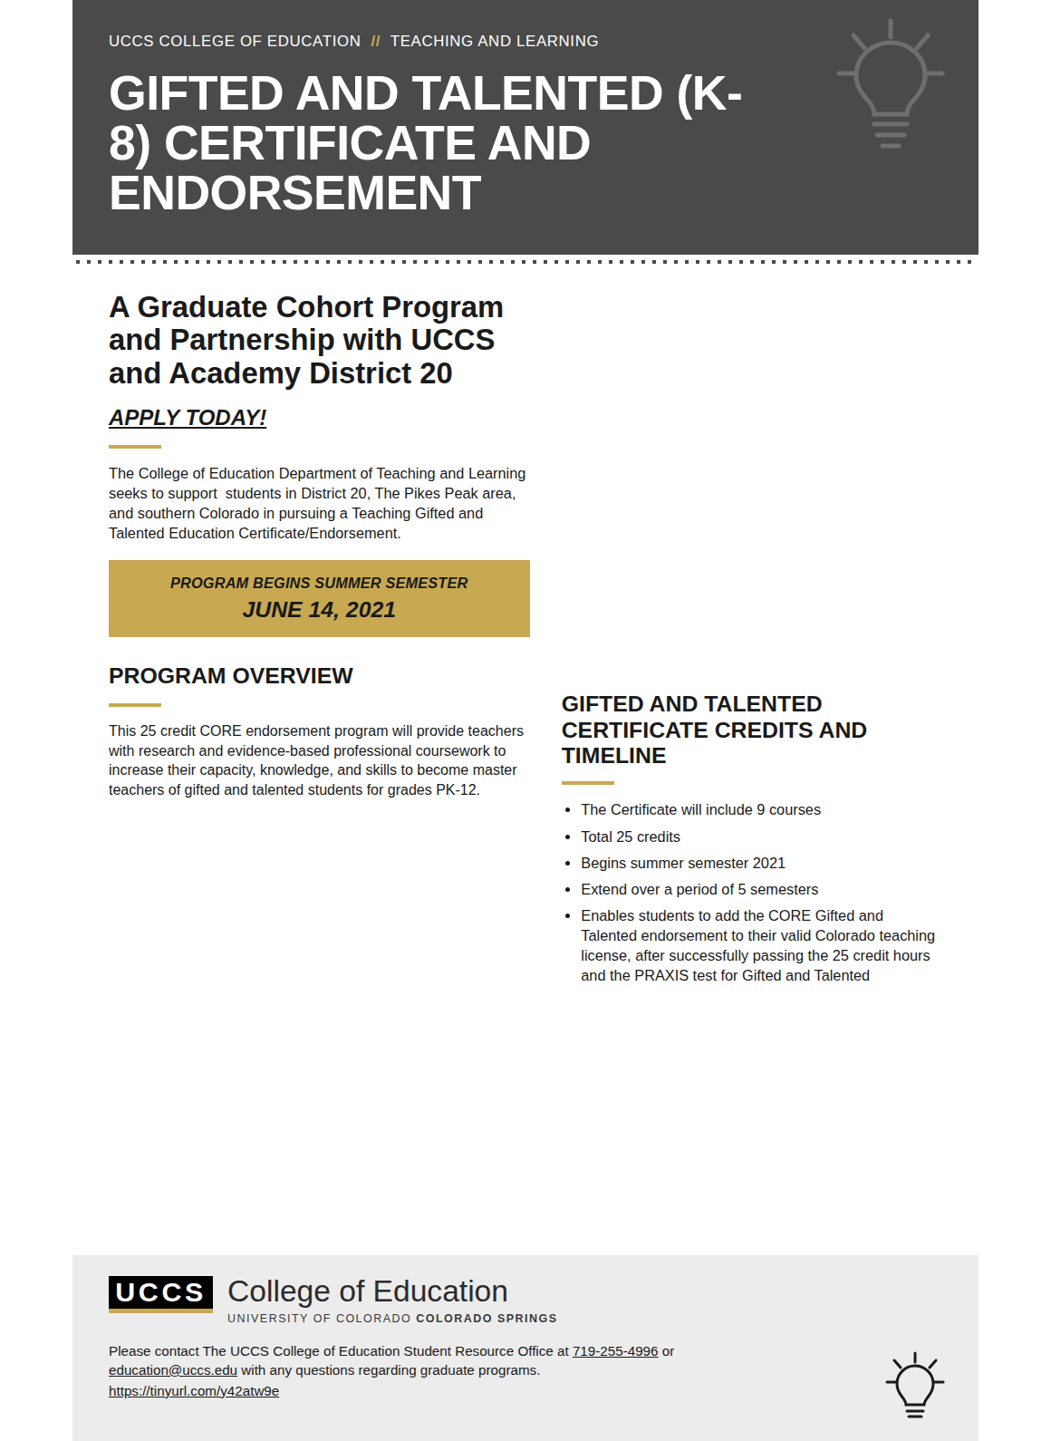UCCS COLLEGE OF EDUCATION // TEACHING AND LEARNING
Gifted and Talented (K-8) Certificate and Endorsement
A Graduate Cohort Program and Partnership with UCCS and Academy District 20
APPLY TODAY!
The College of Education Department of Teaching and Learning seeks to support students in District 20, The Pikes Peak area, and southern Colorado in pursuing a Teaching Gifted and Talented Education Certificate/Endorsement.
PROGRAM BEGINS SUMMER SEMESTER
JUNE 14, 2021
Program Overview
This 25 credit CORE endorsement program will provide teachers with research and evidence-based professional coursework to increase their capacity, knowledge, and skills to become master teachers of gifted and talented students for grades PK-12.
Gifted and Talented Certificate Credits and Timeline
The Certificate will include 9 courses
Total 25 credits
Begins summer semester 2021
Extend over a period of 5 semesters
Enables students to add the CORE Gifted and Talented endorsement to their valid Colorado teaching license, after successfully passing the 25 credit hours and the PRAXIS test for Gifted and Talented
UCCS
College of Education
UNIVERSITY OF COLORADO COLORADO SPRINGS
Please contact The UCCS College of Education Student Resource Office at 719-255-4996 or education@uccs.edu with any questions regarding graduate programs.
https://tinyurl.com/y42atw9e